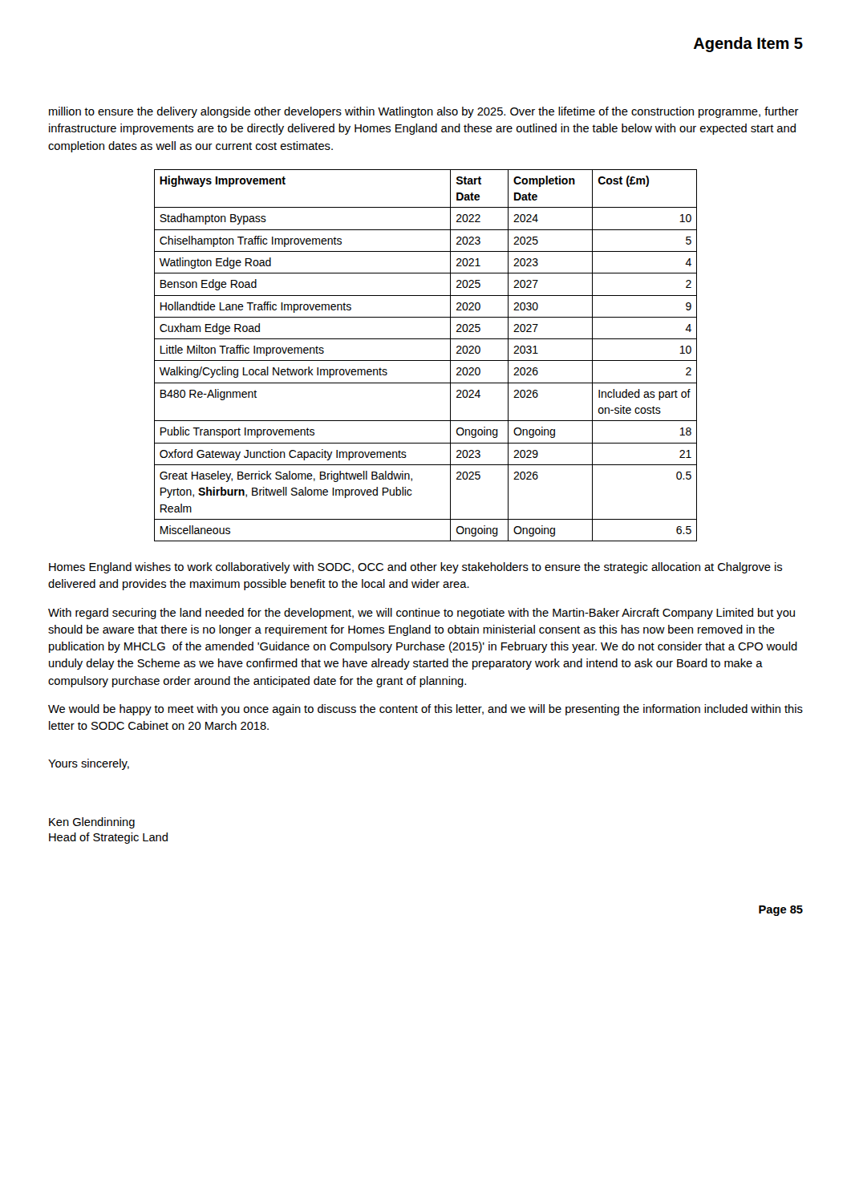Agenda Item 5
million to ensure the delivery alongside other developers within Watlington also by 2025. Over the lifetime of the construction programme, further infrastructure improvements are to be directly delivered by Homes England and these are outlined in the table below with our expected start and completion dates as well as our current cost estimates.
| Highways Improvement | Start Date | Completion Date | Cost (£m) |
| --- | --- | --- | --- |
| Stadhampton Bypass | 2022 | 2024 | 10 |
| Chiselhampton Traffic Improvements | 2023 | 2025 | 5 |
| Watlington Edge Road | 2021 | 2023 | 4 |
| Benson Edge Road | 2025 | 2027 | 2 |
| Hollandtide Lane Traffic Improvements | 2020 | 2030 | 9 |
| Cuxham Edge Road | 2025 | 2027 | 4 |
| Little Milton Traffic Improvements | 2020 | 2031 | 10 |
| Walking/Cycling Local Network Improvements | 2020 | 2026 | 2 |
| B480 Re-Alignment | 2024 | 2026 | Included as part of on-site costs |
| Public Transport Improvements | Ongoing | Ongoing | 18 |
| Oxford Gateway Junction Capacity Improvements | 2023 | 2029 | 21 |
| Great Haseley, Berrick Salome, Brightwell Baldwin, Pyrton, Shirburn , Britwell Salome Improved Public Realm | 2025 | 2026 | 0.5 |
| Miscellaneous | Ongoing | Ongoing | 6.5 |
Homes England wishes to work collaboratively with SODC, OCC and other key stakeholders to ensure the strategic allocation at Chalgrove is delivered and provides the maximum possible benefit to the local and wider area.
With regard securing the land needed for the development, we will continue to negotiate with the Martin-Baker Aircraft Company Limited but you should be aware that there is no longer a requirement for Homes England to obtain ministerial consent as this has now been removed in the publication by MHCLG of the amended 'Guidance on Compulsory Purchase (2015)' in February this year. We do not consider that a CPO would unduly delay the Scheme as we have confirmed that we have already started the preparatory work and intend to ask our Board to make a compulsory purchase order around the anticipated date for the grant of planning.
We would be happy to meet with you once again to discuss the content of this letter, and we will be presenting the information included within this letter to SODC Cabinet on 20 March 2018.
Yours sincerely,
 
Ken Glendinning
Head of Strategic Land
Page 85